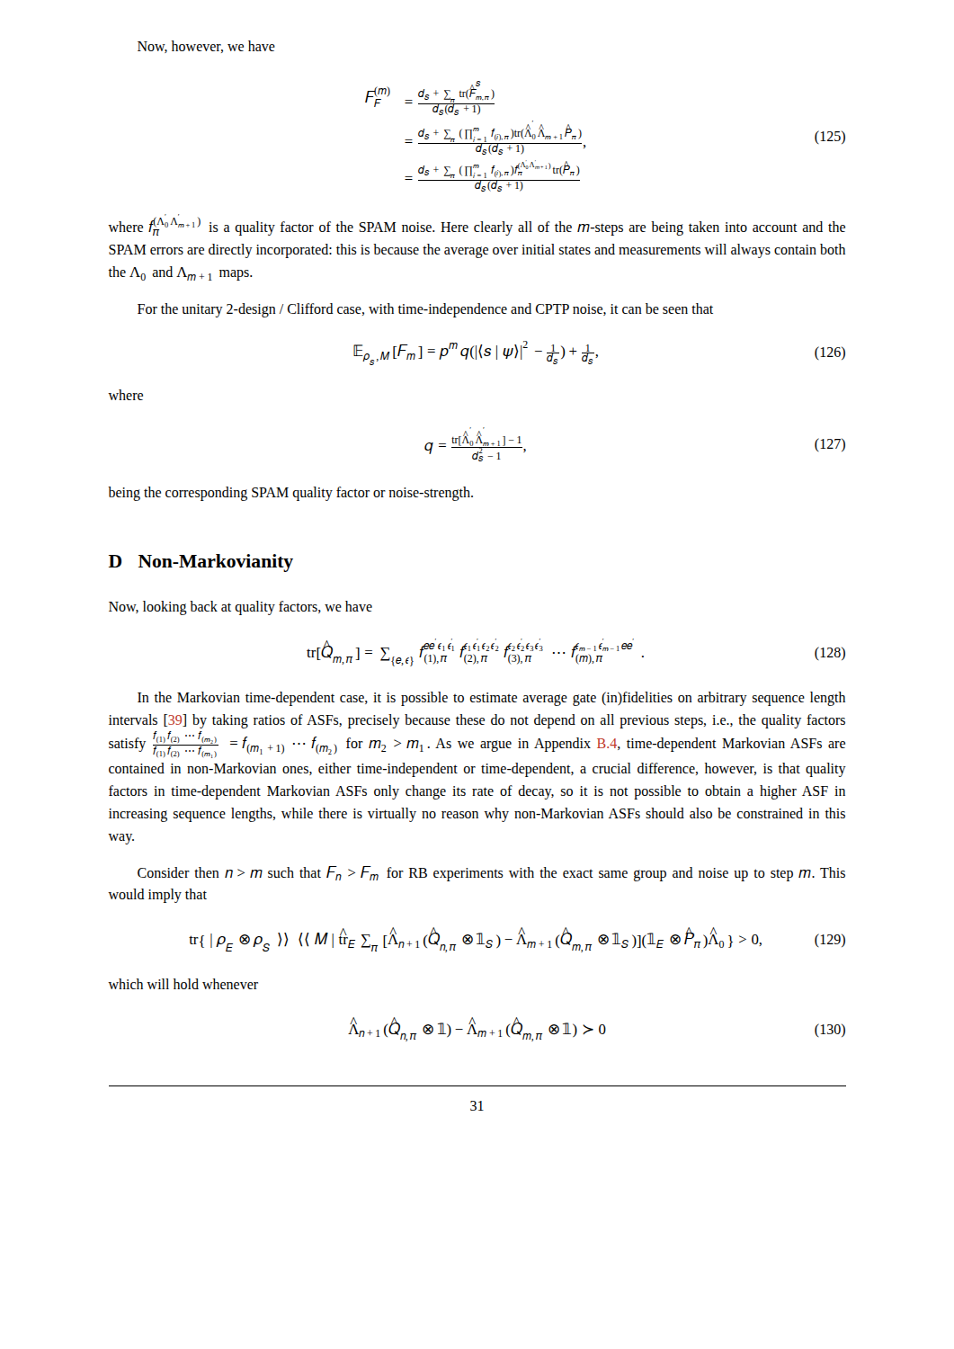Now, however, we have
| F F ( m ) | = d S + ∑ π tr ( F ^ m , π S ) d S ( d S + 1 ) |
| | = d S + ∑ π ( ∏ i = 1 m f ( i ) , π ) tr ( Λ ^ 0 ′ Λ ^ m + 1 P ^ π ) d S ( d S + 1 ) , |
| | = d S + ∑ π ( ∏ i = 1 m f ( i ) , π ) f π ( Λ 0 ′ Λ m + 1 ′ ) tr ( P ^ π ) d S ( d S + 1 ) |
(125)
where fπ(Λ0′Λm+1′) is a quality factor of the SPAM noise. Here clearly all of the m-steps are being taken into account and the SPAM errors are directly incorporated: this is because the average over initial states and measurements will always contain both the Λ0 and Λm+1 maps.
For the unitary 2-design / Clifford case, with time-independence and CPTP noise, it can be seen that
𝔼ρS,M [Fm] = pmq ( |⟨s|ψ⟩|2 − 1dS ) + 1dS , (126)
where
q= tr[ Λ^0′ Λ^m+1′ ]−1 dS2−1 , (127)
being the corresponding SPAM quality factor or noise-strength.
DNon-Markovianity
Now, looking back at quality factors, we have
tr[ Q^m,π ]= ∑{e,ϵ} f(1),πee′ϵ1ϵ1′ f(2),πϵ1ϵ1′ϵ2ϵ2′ f(3),πϵ2ϵ2′ϵ3ϵ3′ ⋯ f(m),πϵm−1ϵm−1′ee′ . (128)
In the Markovian time-dependent case, it is possible to estimate average gate (in)fidelities on arbitrary sequence length intervals [39] by taking ratios of ASFs, precisely because these do not depend on all previous steps, i.e., the quality factors satisfy f(1)f(2)⋯f(m2)f(1)f(2)⋯f(m1) =f(m1+1)⋯f(m2) for m2>m1. As we argue in Appendix B.4, time-dependent Markovian ASFs are contained in non-Markovian ones, either time-independent or time-dependent, a crucial difference, however, is that quality factors in time-dependent Markovian ASFs only change its rate of decay, so it is not possible to obtain a higher ASF in increasing sequence lengths, while there is virtually no reason why non-Markovian ASFs should also be constrained in this way.
Consider then n>m such that Fn>Fm for RB experiments with the exact same group and noise up to step m. This would imply that
tr { |ρE⊗ρS⟩⟩ ⟨⟨M| tr^E ∑π [ Λ^n+1 ( Q^n,π ⊗ 𝟙S ) − Λ^m+1 ( Q^m,π ⊗ 𝟙S ) ] ( 𝟙E ⊗ P^π ) Λ^0 } >0, (129)
which will hold whenever
Λ^n+1 ( Q^n,π ⊗𝟙 ) − Λ^m+1 ( Q^m,π ⊗𝟙 ) ≻0 (130)
31